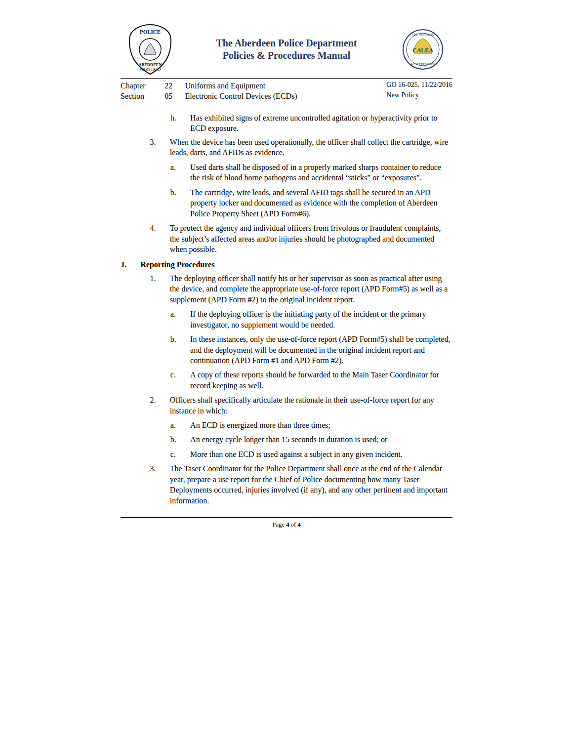POLICE ABERDEEN MARYLAND
The Aberdeen Police Department
Policies & Procedures Manual
CALEA ACCREDITATION THE REPUBLIC
Chapter
22
Uniforms and Equipment
GO 16-025, 11/22/2016
Section
05
Electronic Control Devices (ECDs)
New Policy
h.
Has exhibited signs of extreme uncontrolled agitation or hyperactivity prior to ECD exposure.
3.
When the device has been used operationally, the officer shall collect the cartridge, wire leads, darts, and AFIDs as evidence.
a.
Used darts shall be disposed of in a properly marked sharps container to reduce the risk of blood borne pathogens and accidental “sticks” or “exposures”.
b.
The cartridge, wire leads, and several AFID tags shall be secured in an APD property locker and documented as evidence with the completion of Aberdeen Police Property Sheet (APD Form#6).
4.
To protect the agency and individual officers from frivolous or fraudulent complaints, the subject’s affected areas and/or injuries should be photographed and documented when possible.
J.
Reporting Procedures
1.
The deploying officer shall notify his or her supervisor as soon as practical after using the device, and complete the appropriate use-of-force report (APD Form#5) as well as a supplement (APD Form #2) to the original incident report.
a.
If the deploying officer is the initiating party of the incident or the primary investigator, no supplement would be needed.
b.
In these instances, only the use-of-force report (APD Form#5) shall be completed, and the deployment will be documented in the original incident report and continuation (APD Form #1 and APD Form #2).
c.
A copy of these reports should be forwarded to the Main Taser Coordinator for record keeping as well.
2.
Officers shall specifically articulate the rationale in their use-of-force report for any instance in which:
a.
An ECD is energized more than three times;
b.
An energy cycle longer than 15 seconds in duration is used; or
c.
More than one ECD is used against a subject in any given incident.
3.
The Taser Coordinator for the Police Department shall once at the end of the Calendar year, prepare a use report for the Chief of Police documenting how many Taser Deployments occurred, injuries involved (if any), and any other pertinent and important information.
Page 4 of 4